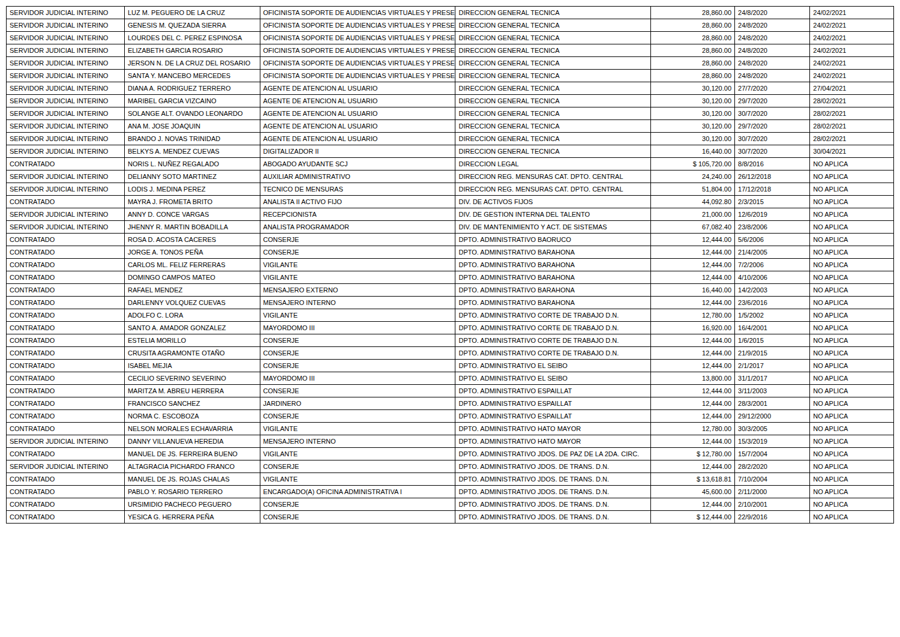| SERVIDOR JUDICIAL INTERINO | LUZ M. PEGUERO DE LA CRUZ | OFICINISTA SOPORTE DE AUDIENCIAS VIRTUALES Y PRESENCIALES | DIRECCION GENERAL TECNICA | 28,860.00 | 24/8/2020 | 24/02/2021 |
| SERVIDOR JUDICIAL INTERINO | GENESIS M. QUEZADA SIERRA | OFICINISTA SOPORTE DE AUDIENCIAS VIRTUALES Y PRESENCIALES | DIRECCION GENERAL TECNICA | 28,860.00 | 24/8/2020 | 24/02/2021 |
| SERVIDOR JUDICIAL INTERINO | LOURDES DEL C. PEREZ ESPINOSA | OFICINISTA SOPORTE DE AUDIENCIAS VIRTUALES Y PRESENCIALES | DIRECCION GENERAL TECNICA | 28,860.00 | 24/8/2020 | 24/02/2021 |
| SERVIDOR JUDICIAL INTERINO | ELIZABETH GARCIA ROSARIO | OFICINISTA SOPORTE DE AUDIENCIAS VIRTUALES Y PRESENCIALES | DIRECCION GENERAL TECNICA | 28,860.00 | 24/8/2020 | 24/02/2021 |
| SERVIDOR JUDICIAL INTERINO | JERSON N. DE LA CRUZ DEL ROSARIO | OFICINISTA SOPORTE DE AUDIENCIAS VIRTUALES Y PRESENCIALES | DIRECCION GENERAL TECNICA | 28,860.00 | 24/8/2020 | 24/02/2021 |
| SERVIDOR JUDICIAL INTERINO | SANTA Y. MANCEBO MERCEDES | OFICINISTA SOPORTE DE AUDIENCIAS VIRTUALES Y PRESENCIALES | DIRECCION GENERAL TECNICA | 28,860.00 | 24/8/2020 | 24/02/2021 |
| SERVIDOR JUDICIAL INTERINO | DIANA A. RODRIGUEZ TERRERO | AGENTE DE ATENCION AL USUARIO | DIRECCION GENERAL TECNICA | 30,120.00 | 27/7/2020 | 27/04/2021 |
| SERVIDOR JUDICIAL INTERINO | MARIBEL GARCIA VIZCAINO | AGENTE DE ATENCION AL USUARIO | DIRECCION GENERAL TECNICA | 30,120.00 | 29/7/2020 | 28/02/2021 |
| SERVIDOR JUDICIAL INTERINO | SOLANGE ALT. OVANDO LEONARDO | AGENTE DE ATENCION AL USUARIO | DIRECCION GENERAL TECNICA | 30,120.00 | 30/7/2020 | 28/02/2021 |
| SERVIDOR JUDICIAL INTERINO | ANA M. JOSE JOAQUIN | AGENTE DE ATENCION AL USUARIO | DIRECCION GENERAL TECNICA | 30,120.00 | 29/7/2020 | 28/02/2021 |
| SERVIDOR JUDICIAL INTERINO | BRANDO J. NOVAS TRINIDAD | AGENTE DE ATENCION AL USUARIO | DIRECCION GENERAL TECNICA | 30,120.00 | 30/7/2020 | 28/02/2021 |
| SERVIDOR JUDICIAL INTERINO | BELKYS A. MENDEZ CUEVAS | DIGITALIZADOR II | DIRECCION GENERAL TECNICA | 16,440.00 | 30/7/2020 | 30/04/2021 |
| CONTRATADO | NORIS L. NUÑEZ REGALADO | ABOGADO AYUDANTE SCJ | DIRECCION LEGAL | $ 105,720.00 | 8/8/2016 | NO APLICA |
| SERVIDOR JUDICIAL INTERINO | DELIANNY SOTO MARTINEZ | AUXILIAR ADMINISTRATIVO | DIRECCION REG. MENSURAS CAT. DPTO. CENTRAL | 24,240.00 | 26/12/2018 | NO APLICA |
| SERVIDOR JUDICIAL INTERINO | LODIS J. MEDINA PEREZ | TECNICO DE MENSURAS | DIRECCION REG. MENSURAS CAT. DPTO. CENTRAL | 51,804.00 | 17/12/2018 | NO APLICA |
| CONTRATADO | MAYRA J. FROMETA BRITO | ANALISTA II ACTIVO FIJO | DIV. DE ACTIVOS FIJOS | 44,092.80 | 2/3/2015 | NO APLICA |
| SERVIDOR JUDICIAL INTERINO | ANNY D. CONCE VARGAS | RECEPCIONISTA | DIV. DE GESTION INTERNA DEL TALENTO | 21,000.00 | 12/6/2019 | NO APLICA |
| SERVIDOR JUDICIAL INTERINO | JHENNY R. MARTIN BOBADILLA | ANALISTA PROGRAMADOR | DIV. DE MANTENIMIENTO Y ACT. DE SISTEMAS | 67,082.40 | 23/8/2006 | NO APLICA |
| CONTRATADO | ROSA D. ACOSTA CACERES | CONSERJE | DPTO. ADMINISTRATIVO BAORUCO | 12,444.00 | 5/6/2006 | NO APLICA |
| CONTRATADO | JORGE A. TONOS PEÑA | CONSERJE | DPTO. ADMINISTRATIVO BARAHONA | 12,444.00 | 21/4/2005 | NO APLICA |
| CONTRATADO | CARLOS ML. FELIZ FERRERAS | VIGILANTE | DPTO. ADMINISTRATIVO BARAHONA | 12,444.00 | 7/2/2006 | NO APLICA |
| CONTRATADO | DOMINGO CAMPOS MATEO | VIGILANTE | DPTO. ADMINISTRATIVO BARAHONA | 12,444.00 | 4/10/2006 | NO APLICA |
| CONTRATADO | RAFAEL MENDEZ | MENSAJERO EXTERNO | DPTO. ADMINISTRATIVO BARAHONA | 16,440.00 | 14/2/2003 | NO APLICA |
| CONTRATADO | DARLENNY VOLQUEZ CUEVAS | MENSAJERO INTERNO | DPTO. ADMINISTRATIVO BARAHONA | 12,444.00 | 23/6/2016 | NO APLICA |
| CONTRATADO | ADOLFO C. LORA | VIGILANTE | DPTO. ADMINISTRATIVO CORTE DE TRABAJO D.N. | 12,780.00 | 1/5/2002 | NO APLICA |
| CONTRATADO | SANTO A. AMADOR GONZALEZ | MAYORDOMO III | DPTO. ADMINISTRATIVO CORTE DE TRABAJO D.N. | 16,920.00 | 16/4/2001 | NO APLICA |
| CONTRATADO | ESTELIA MORILLO | CONSERJE | DPTO. ADMINISTRATIVO CORTE DE TRABAJO D.N. | 12,444.00 | 1/6/2015 | NO APLICA |
| CONTRATADO | CRUSITA AGRAMONTE OTAÑO | CONSERJE | DPTO. ADMINISTRATIVO CORTE DE TRABAJO D.N. | 12,444.00 | 21/9/2015 | NO APLICA |
| CONTRATADO | ISABEL MEJIA | CONSERJE | DPTO. ADMINISTRATIVO EL SEIBO | 12,444.00 | 2/1/2017 | NO APLICA |
| CONTRATADO | CECILIO SEVERINO SEVERINO | MAYORDOMO III | DPTO. ADMINISTRATIVO EL SEIBO | 13,800.00 | 31/1/2017 | NO APLICA |
| CONTRATADO | MARITZA M. ABREU HERRERA | CONSERJE | DPTO. ADMINISTRATIVO ESPAILLAT | 12,444.00 | 3/11/2003 | NO APLICA |
| CONTRATADO | FRANCISCO SANCHEZ | JARDINERO | DPTO. ADMINISTRATIVO ESPAILLAT | 12,444.00 | 28/3/2001 | NO APLICA |
| CONTRATADO | NORMA C. ESCOBOZA | CONSERJE | DPTO. ADMINISTRATIVO ESPAILLAT | 12,444.00 | 29/12/2000 | NO APLICA |
| CONTRATADO | NELSON MORALES ECHAVARRIA | VIGILANTE | DPTO. ADMINISTRATIVO HATO MAYOR | 12,780.00 | 30/3/2005 | NO APLICA |
| SERVIDOR JUDICIAL INTERINO | DANNY VILLANUEVA HEREDIA | MENSAJERO INTERNO | DPTO. ADMINISTRATIVO HATO MAYOR | 12,444.00 | 15/3/2019 | NO APLICA |
| CONTRATADO | MANUEL DE JS. FERREIRA BUENO | VIGILANTE | DPTO. ADMINISTRATIVO JDOS. DE PAZ DE LA 2DA. CIRC. | $ 12,780.00 | 15/7/2004 | NO APLICA |
| SERVIDOR JUDICIAL INTERINO | ALTAGRACIA PICHARDO FRANCO | CONSERJE | DPTO. ADMINISTRATIVO JDOS. DE TRANS. D.N. | 12,444.00 | 28/2/2020 | NO APLICA |
| CONTRATADO | MANUEL DE JS. ROJAS CHALAS | VIGILANTE | DPTO. ADMINISTRATIVO JDOS. DE TRANS. D.N. | $ 13,618.81 | 7/10/2004 | NO APLICA |
| CONTRATADO | PABLO Y. ROSARIO TERRERO | ENCARGADO(A) OFICINA ADMINISTRATIVA I | DPTO. ADMINISTRATIVO JDOS. DE TRANS. D.N. | 45,600.00 | 2/11/2000 | NO APLICA |
| CONTRATADO | URSIMIDIO PACHECO PEGUERO | CONSERJE | DPTO. ADMINISTRATIVO JDOS. DE TRANS. D.N. | 12,444.00 | 2/10/2001 | NO APLICA |
| CONTRATADO | YESICA G. HERRERA PEÑA | CONSERJE | DPTO. ADMINISTRATIVO JDOS. DE TRANS. D.N. | $ 12,444.00 | 22/9/2016 | NO APLICA |